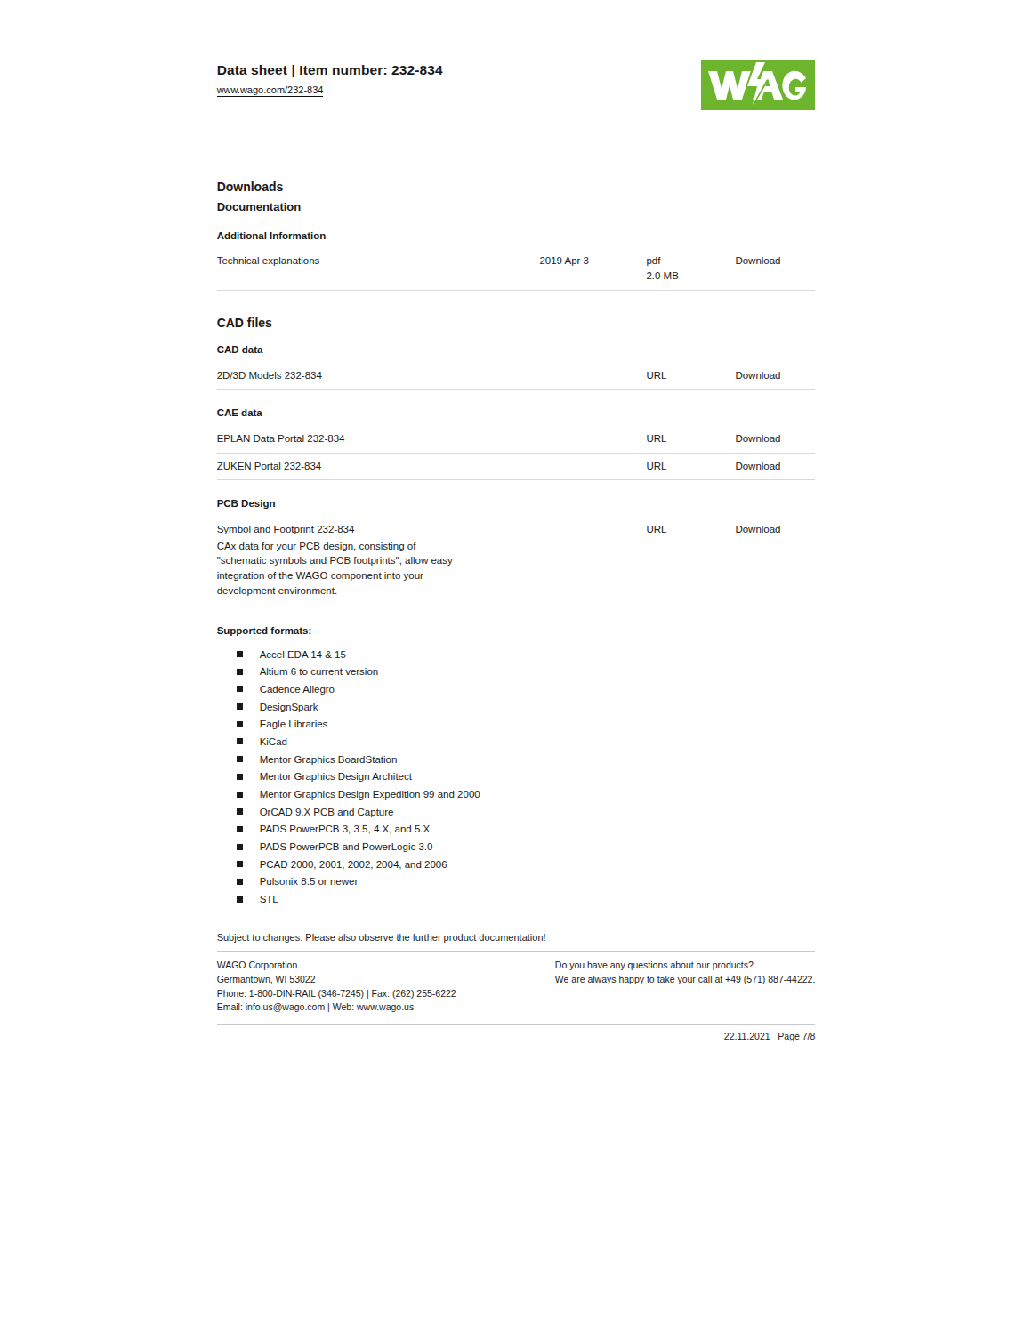Data sheet | Item number: 232-834
www.wago.com/232-834
Downloads
Documentation
Additional Information
Technical explanations
2019 Apr 3
pdf2.0 MB
Download
CAD files
CAD data
2D/3D Models 232-834
URL
Download
CAE data
EPLAN Data Portal 232-834
URL
Download
ZUKEN Portal 232-834
URL
Download
PCB Design
Symbol and Footprint 232-834
CAx data for your PCB design, consisting of "schematic symbols and PCB footprints", allow easy integration of the WAGO component into your development environment.
URL
Download
Supported formats:
Accel EDA 14 & 15
Altium 6 to current version
Cadence Allegro
DesignSpark
Eagle Libraries
KiCad
Mentor Graphics BoardStation
Mentor Graphics Design Architect
Mentor Graphics Design Expedition 99 and 2000
OrCAD 9.X PCB and Capture
PADS PowerPCB 3, 3.5, 4.X, and 5.X
PADS PowerPCB and PowerLogic 3.0
PCAD 2000, 2001, 2002, 2004, and 2006
Pulsonix 8.5 or newer
STL
Subject to changes. Please also observe the further product documentation!
WAGO Corporation
Germantown, WI 53022
Phone: 1-800-DIN-RAIL (346-7245) | Fax: (262) 255-6222
Email: info.us@wago.com | Web: www.wago.us
Do you have any questions about our products?
We are always happy to take your call at +49 (571) 887-44222.
22.11.2021 Page 7/8